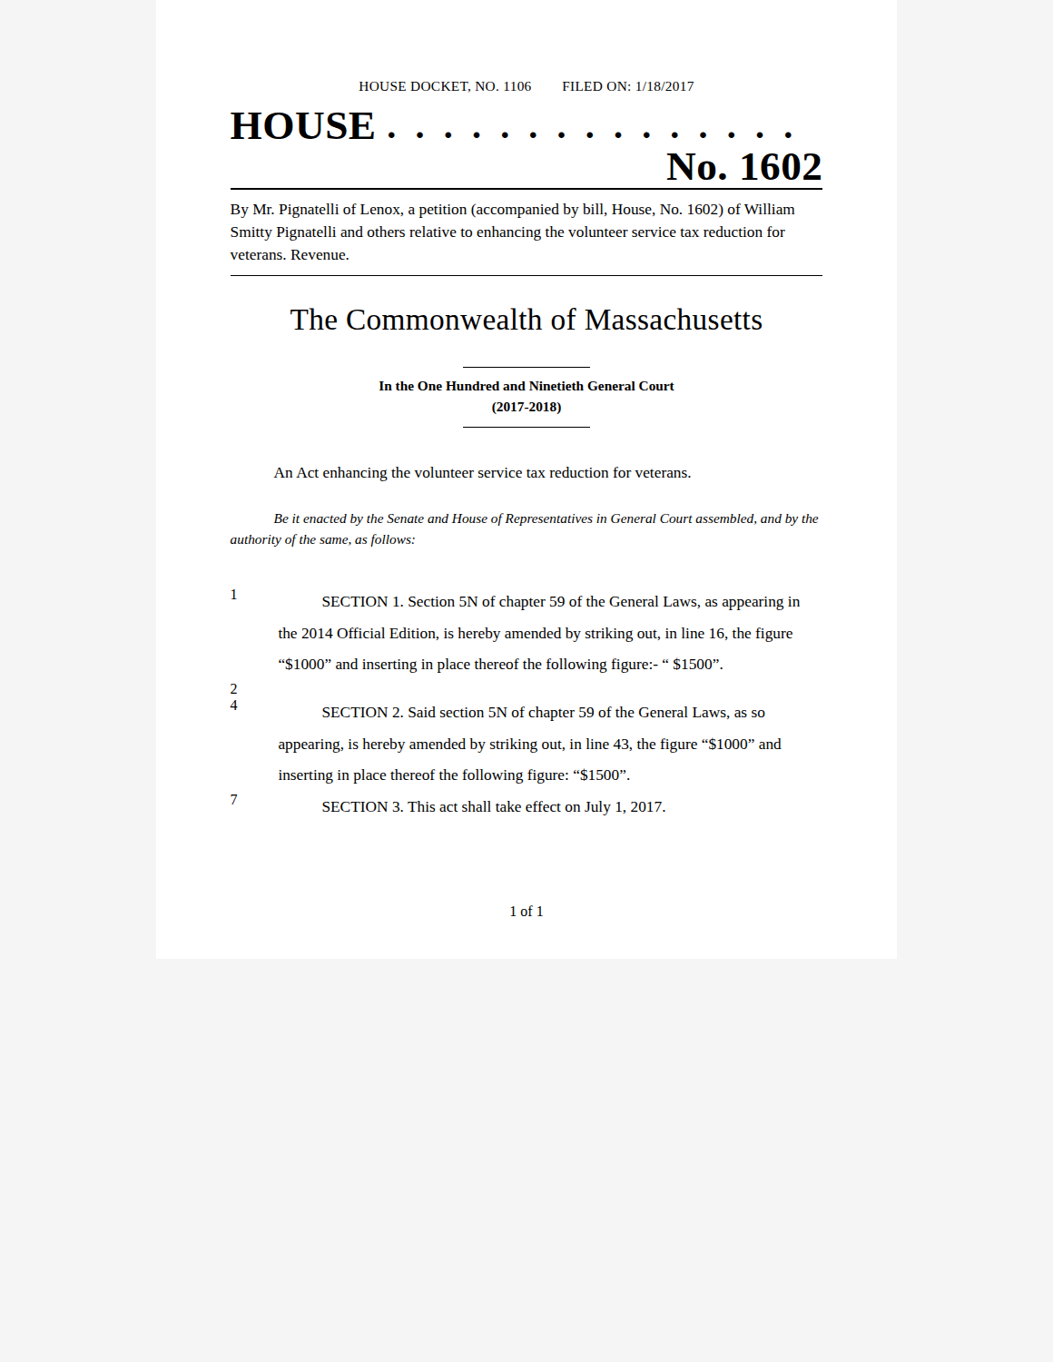HOUSE DOCKET, NO. 1106 FILED ON: 1/18/2017
HOUSE . . . . . . . . . . . . . . . No. 1602
By Mr. Pignatelli of Lenox, a petition (accompanied by bill, House, No. 1602) of William Smitty Pignatelli and others relative to enhancing the volunteer service tax reduction for veterans. Revenue.
The Commonwealth of Massachusetts
In the One Hundred and Ninetieth General Court
(2017-2018)
An Act enhancing the volunteer service tax reduction for veterans.
Be it enacted by the Senate and House of Representatives in General Court assembled, and by the authority of the same, as follows:
| 1 | SECTION 1. Section 5N of chapter 59 of the General Laws, as appearing in the 2014 Official Edition, is hereby amended by striking out, in line 16, the figure “$1000” and inserting in place thereof the following figure:- “ $1500”. |
| 2 | |
| 4 | SECTION 2. Said section 5N of chapter 59 of the General Laws, as so appearing, is hereby amended by striking out, in line 43, the figure “$1000” and inserting in place thereof the following figure: “$1500”. |
| 7 | SECTION 3. This act shall take effect on July 1, 2017. |
1 of 1